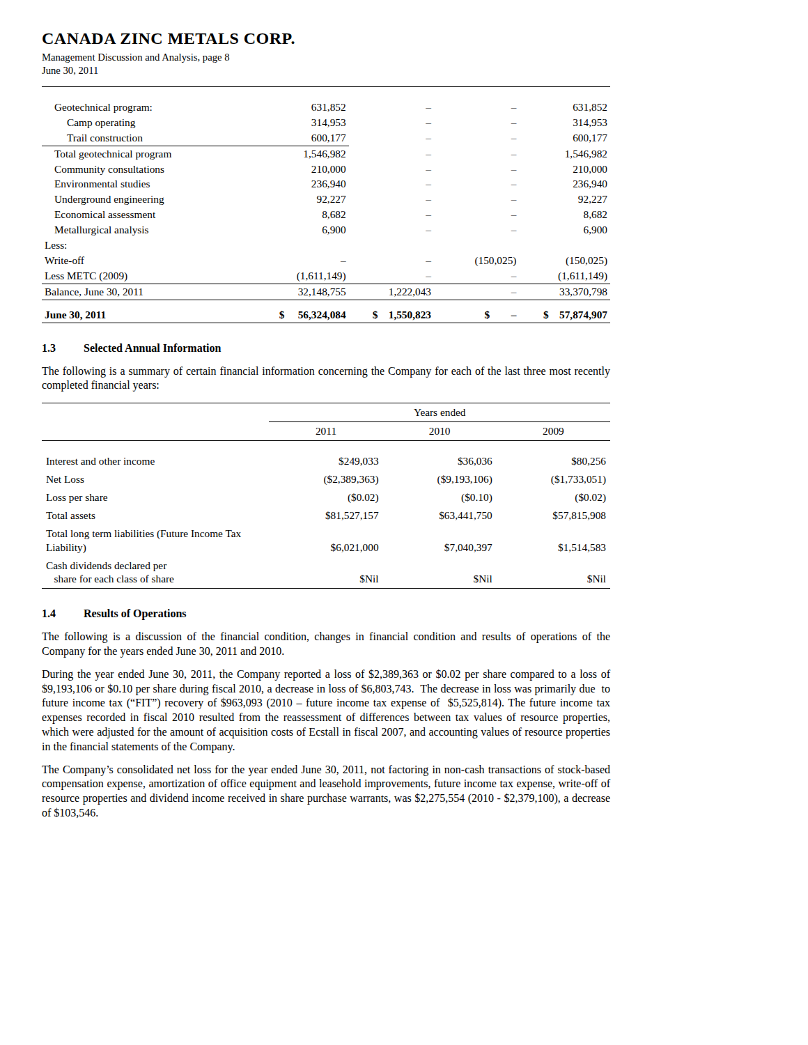CANADA ZINC METALS CORP.
Management Discussion and Analysis, page 8
June 30, 2011
| Geotechnical program: | 631,852 | – | – | 631,852 |
| Camp operating | 314,953 | – | – | 314,953 |
| Trail construction | 600,177 | – | – | 600,177 |
| Total geotechnical program | 1,546,982 | – | – | 1,546,982 |
| Community consultations | 210,000 | – | – | 210,000 |
| Environmental studies | 236,940 | – | – | 236,940 |
| Underground engineering | 92,227 | – | – | 92,227 |
| Economical assessment | 8,682 | – | – | 8,682 |
| Metallurgical analysis | 6,900 | – | – | 6,900 |
| Less: | | | | |
| Write-off | – | – | (150,025) | (150,025) |
| Less METC (2009) | (1,611,149) | – | – | (1,611,149) |
| Balance, June 30, 2011 | 32,148,755 | 1,222,043 | – | 33,370,798 |
| June 30, 2011 | $ 56,324,084 | $ 1,550,823 | $ – | $ 57,874,907 |
1.3 Selected Annual Information
The following is a summary of certain financial information concerning the Company for each of the last three most recently completed financial years:
| | Years ended |
| --- | --- |
| | 2011 | 2010 | 2009 |
| Interest and other income | $249,033 | $36,036 | $80,256 |
| Net Loss | ($2,389,363) | ($9,193,106) | ($1,733,051) |
| Loss per share | ($0.02) | ($0.10) | ($0.02) |
| Total assets | $81,527,157 | $63,441,750 | $57,815,908 |
| Total long term liabilities (Future Income Tax Liability) | $6,021,000 | $7,040,397 | $1,514,583 |
| Cash dividends declared per share for each class of share | $Nil | $Nil | $Nil |
1.4 Results of Operations
The following is a discussion of the financial condition, changes in financial condition and results of operations of the Company for the years ended June 30, 2011 and 2010.
During the year ended June 30, 2011, the Company reported a loss of $2,389,363 or $0.02 per share compared to a loss of $9,193,106 or $0.10 per share during fiscal 2010, a decrease in loss of $6,803,743. The decrease in loss was primarily due to future income tax (“FIT”) recovery of $963,093 (2010 – future income tax expense of $5,525,814). The future income tax expenses recorded in fiscal 2010 resulted from the reassessment of differences between tax values of resource properties, which were adjusted for the amount of acquisition costs of Ecstall in fiscal 2007, and accounting values of resource properties in the financial statements of the Company.
The Company’s consolidated net loss for the year ended June 30, 2011, not factoring in non-cash transactions of stock-based compensation expense, amortization of office equipment and leasehold improvements, future income tax expense, write-off of resource properties and dividend income received in share purchase warrants, was $2,275,554 (2010 - $2,379,100), a decrease of $103,546.